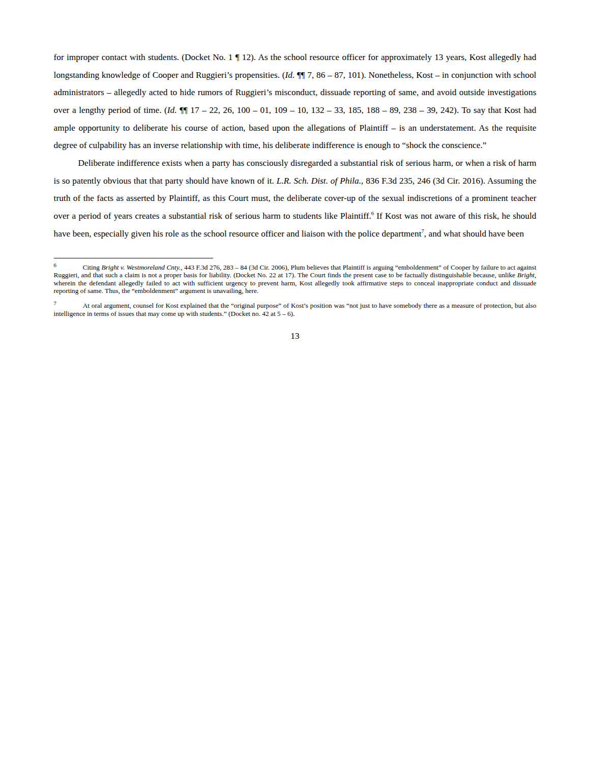for improper contact with students. (Docket No. 1 ¶ 12). As the school resource officer for approximately 13 years, Kost allegedly had longstanding knowledge of Cooper and Ruggieri’s propensities. (Id. ¶¶ 7, 86 – 87, 101). Nonetheless, Kost – in conjunction with school administrators – allegedly acted to hide rumors of Ruggieri’s misconduct, dissuade reporting of same, and avoid outside investigations over a lengthy period of time. (Id. ¶¶ 17 – 22, 26, 100 – 01, 109 – 10, 132 – 33, 185, 188 – 89, 238 – 39, 242). To say that Kost had ample opportunity to deliberate his course of action, based upon the allegations of Plaintiff – is an understatement. As the requisite degree of culpability has an inverse relationship with time, his deliberate indifference is enough to “shock the conscience.”
Deliberate indifference exists when a party has consciously disregarded a substantial risk of serious harm, or when a risk of harm is so patently obvious that that party should have known of it. L.R. Sch. Dist. of Phila., 836 F.3d 235, 246 (3d Cir. 2016). Assuming the truth of the facts as asserted by Plaintiff, as this Court must, the deliberate cover-up of the sexual indiscretions of a prominent teacher over a period of years creates a substantial risk of serious harm to students like Plaintiff.6 If Kost was not aware of this risk, he should have been, especially given his role as the school resource officer and liaison with the police department7, and what should have been
6 Citing Bright v. Westmoreland Cnty., 443 F.3d 276, 283 – 84 (3d Cir. 2006), Plum believes that Plaintiff is arguing “emboldenment” of Cooper by failure to act against Ruggieri, and that such a claim is not a proper basis for liability. (Docket No. 22 at 17). The Court finds the present case to be factually distinguishable because, unlike Bright, wherein the defendant allegedly failed to act with sufficient urgency to prevent harm, Kost allegedly took affirmative steps to conceal inappropriate conduct and dissuade reporting of same. Thus, the “emboldenment” argument is unavailing, here.
7 At oral argument, counsel for Kost explained that the “original purpose” of Kost’s position was “not just to have somebody there as a measure of protection, but also intelligence in terms of issues that may come up with students.” (Docket no. 42 at 5 – 6).
13